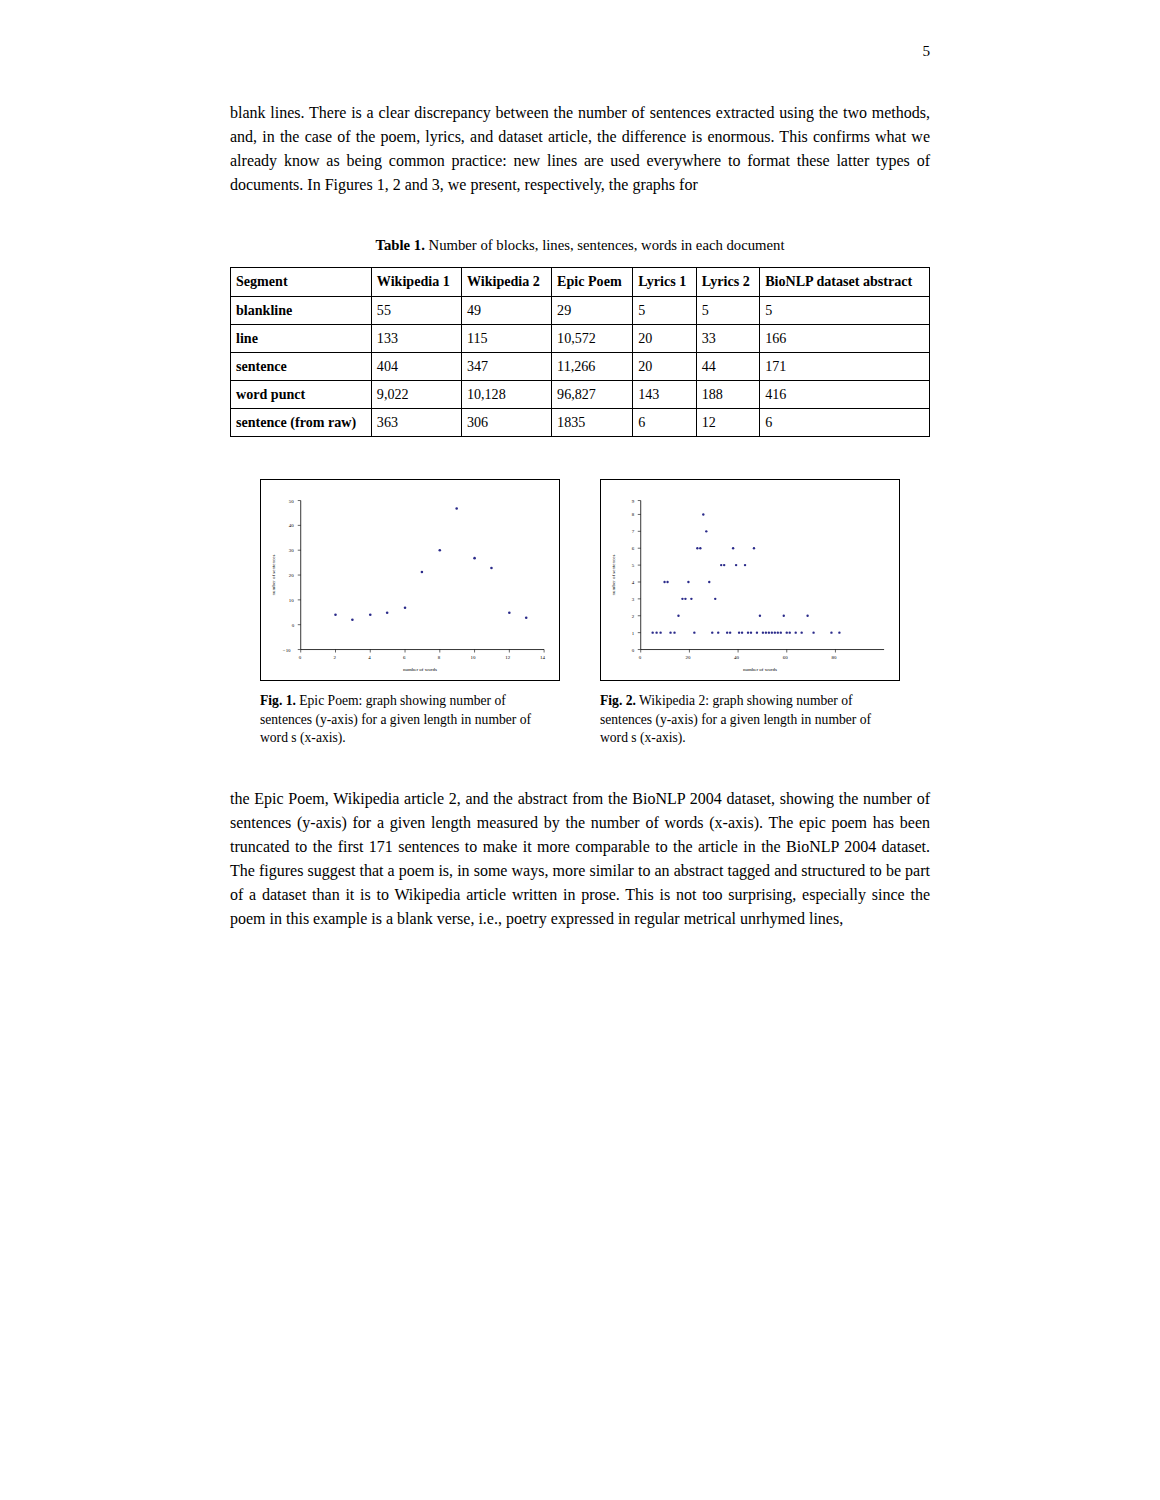5
blank lines. There is a clear discrepancy between the number of sentences extracted using the two methods, and, in the case of the poem, lyrics, and dataset article, the difference is enormous. This confirms what we already know as being common practice: new lines are used everywhere to format these latter types of documents. In Figures 1, 2 and 3, we present, respectively, the graphs for
Table 1. Number of blocks, lines, sentences, words in each document
| Segment | Wikipedia 1 | Wikipedia 2 | Epic Poem | Lyrics 1 | Lyrics 2 | BioNLP dataset abstract |
| --- | --- | --- | --- | --- | --- | --- |
| blankline | 55 | 49 | 29 | 5 | 5 | 5 |
| line | 133 | 115 | 10,572 | 20 | 33 | 166 |
| sentence | 404 | 347 | 11,266 | 20 | 44 | 171 |
| word punct | 9,022 | 10,128 | 96,827 | 143 | 188 | 416 |
| sentence (from raw) | 363 | 306 | 1835 | 6 | 12 | 6 |
−10 0 10 20 30 40 50 0 2 4 6 8 10 12 14 number of words number of sentences
Fig. 1. Epic Poem: graph showing number of sentences (y-axis) for a given length in number of word s (x-axis).
0 1 2 3 4 5 6 7 8 9 0 20 40 60 80 number of words number of sentences
Fig. 2. Wikipedia 2: graph showing number of sentences (y-axis) for a given length in number of word s (x-axis).
the Epic Poem, Wikipedia article 2, and the abstract from the BioNLP 2004 dataset, showing the number of sentences (y-axis) for a given length measured by the number of words (x-axis). The epic poem has been truncated to the first 171 sentences to make it more comparable to the article in the BioNLP 2004 dataset. The figures suggest that a poem is, in some ways, more similar to an abstract tagged and structured to be part of a dataset than it is to Wikipedia article written in prose. This is not too surprising, especially since the poem in this example is a blank verse, i.e., poetry expressed in regular metrical unrhymed lines,